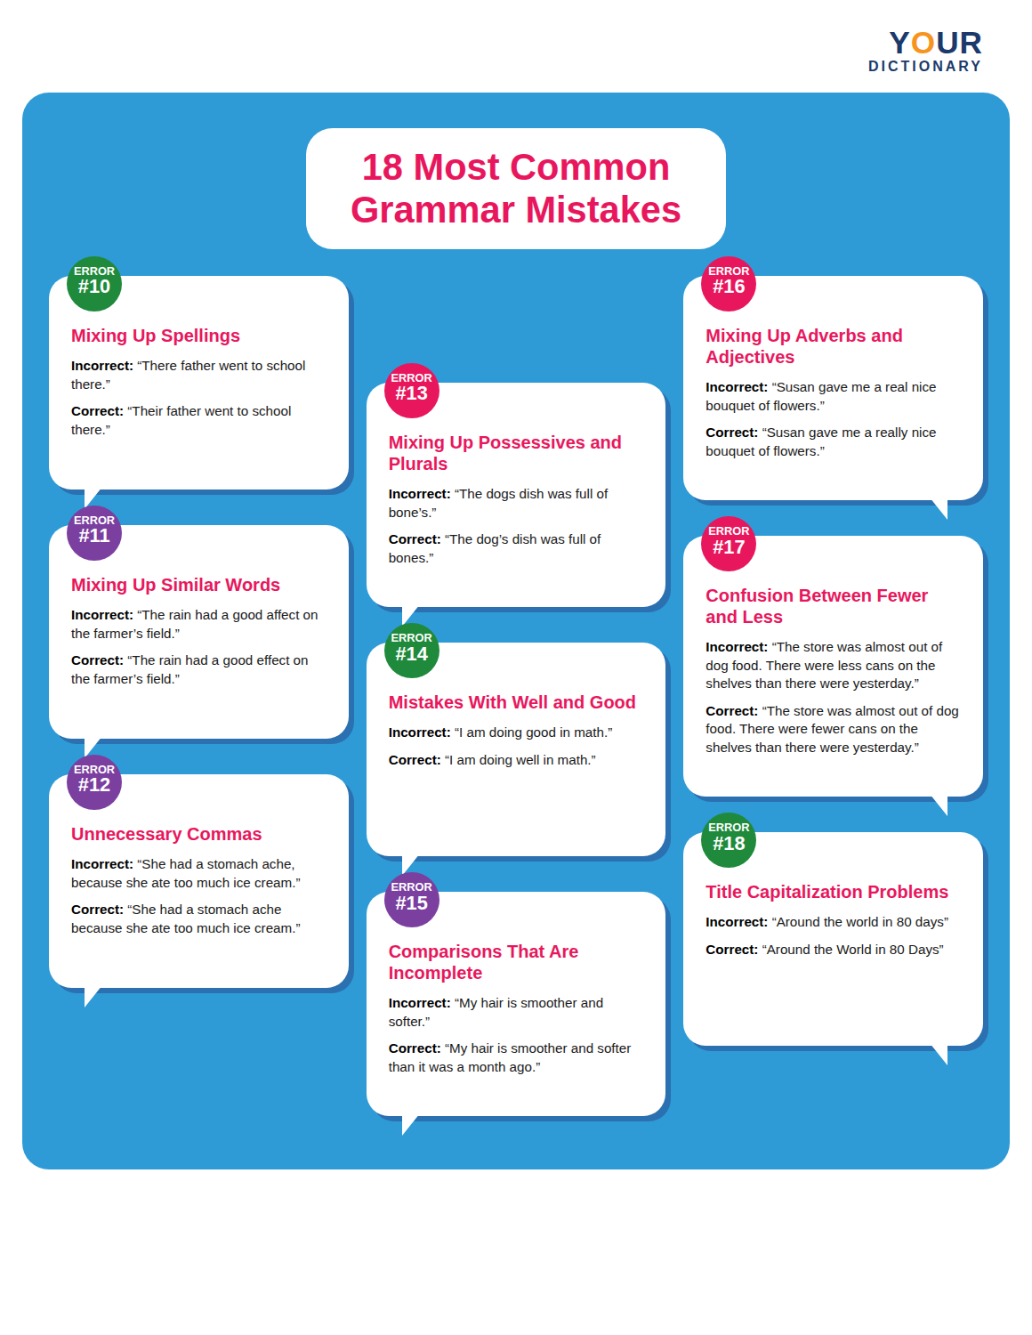YOUR
DICTIONARY
18 Most Common
Grammar Mistakes
ERROR#10
Mixing Up Spellings
Incorrect: “There father went to school there.”
Correct: “Their father went to school there.”
ERROR#11
Mixing Up Similar Words
Incorrect: “The rain had a good affect on the farmer’s field.”
Correct: “The rain had a good effect on the farmer’s field.”
ERROR#12
Unnecessary Commas
Incorrect: “She had a stomach ache, because she ate too much ice cream.”
Correct: “She had a stomach ache because she ate too much ice cream.”
ERROR#13
Mixing Up Possessives and Plurals
Incorrect: “The dogs dish was full of bone’s.”
Correct: “The dog’s dish was full of bones.”
ERROR#14
Mistakes With Well and Good
Incorrect: “I am doing good in math.”
Correct: “I am doing well in math.”
ERROR#15
Comparisons That Are Incomplete
Incorrect: “My hair is smoother and softer.”
Correct: “My hair is smoother and softer than it was a month ago.”
ERROR#16
Mixing Up Adverbs and Adjectives
Incorrect: “Susan gave me a real nice bouquet of flowers.”
Correct: “Susan gave me a really nice bouquet of flowers.”
ERROR#17
Confusion Between Fewer and Less
Incorrect: “The store was almost out of dog food. There were less cans on the shelves than there were yesterday.”
Correct: “The store was almost out of dog food. There were fewer cans on the shelves than there were yesterday.”
ERROR#18
Title Capitalization Problems
Incorrect: “Around the world in 80 days”
Correct: “Around the World in 80 Days”